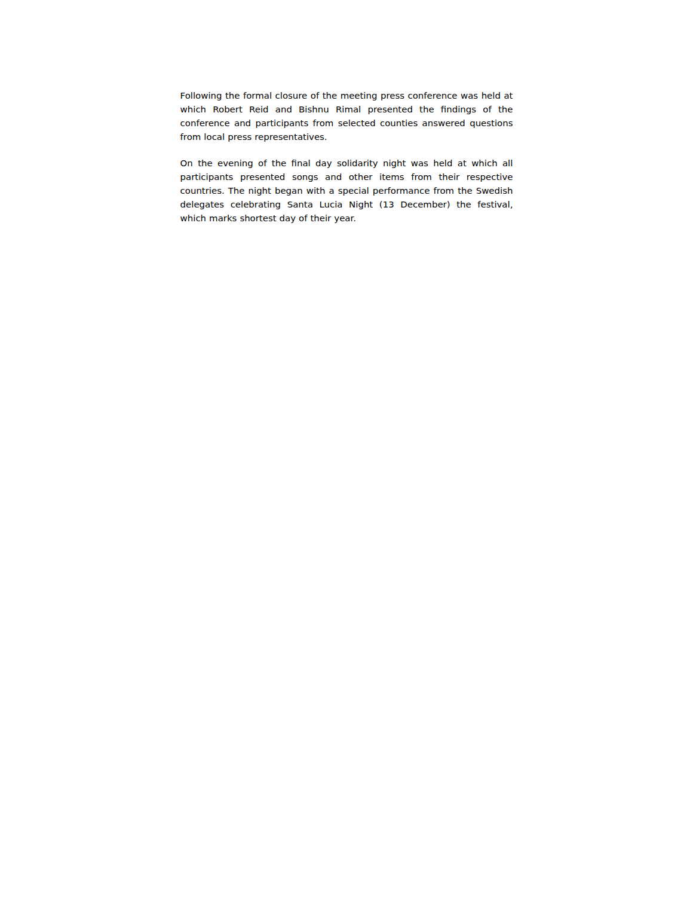Following the formal closure of the meeting press conference was held at which Robert Reid and Bishnu Rimal presented the findings of the conference and participants from selected counties answered questions from local press representatives.
On the evening of the final day solidarity night was held at which all participants presented songs and other items from their respective countries. The night began with a special performance from the Swedish delegates celebrating Santa Lucia Night (13 December) the festival, which marks shortest day of their year.